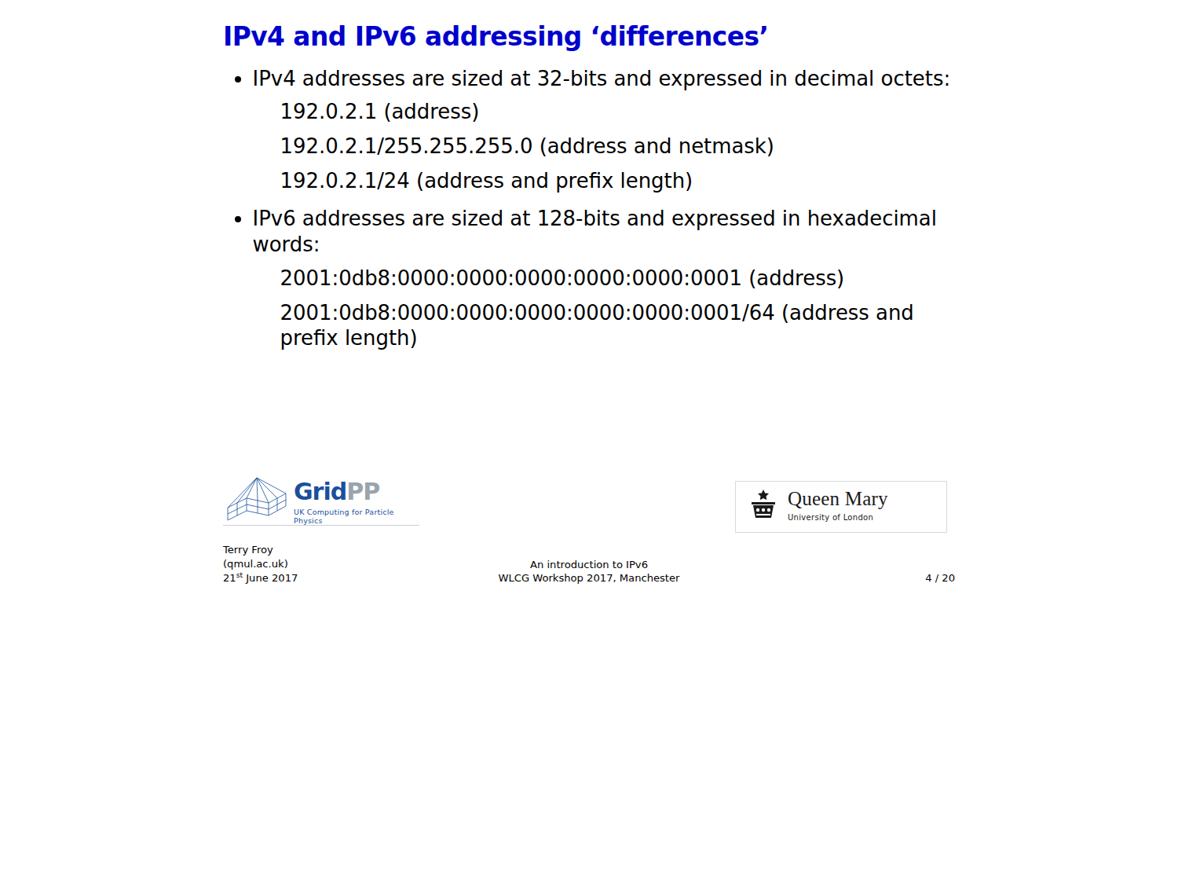IPv4 and IPv6 addressing ‘differences’
IPv4 addresses are sized at 32-bits and expressed in decimal octets:
192.0.2.1 (address)
192.0.2.1/255.255.255.0 (address and netmask)
192.0.2.1/24 (address and prefix length)
IPv6 addresses are sized at 128-bits and expressed in hexadecimal words:
2001:0db8:0000:0000:0000:0000:0000:0001 (address)
2001:0db8:0000:0000:0000:0000:0000:0001/64 (address and prefix length)
Grid PP
UK Computing for Particle Physics
Queen Mary
University of London
Terry Froy
(qmul.ac.uk)
21st June 2017
An introduction to IPv6
WLCG Workshop 2017, Manchester
4 / 20